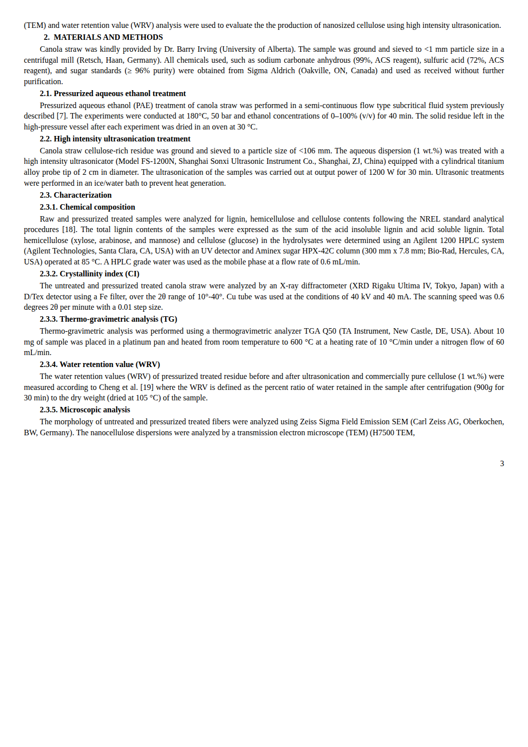(TEM) and water retention value (WRV) analysis were used to evaluate the the production of nanosized cellulose using high intensity ultrasonication.
2. MATERIALS AND METHODS
Canola straw was kindly provided by Dr. Barry Irving (University of Alberta). The sample was ground and sieved to <1 mm particle size in a centrifugal mill (Retsch, Haan, Germany). All chemicals used, such as sodium carbonate anhydrous (99%, ACS reagent), sulfuric acid (72%, ACS reagent), and sugar standards (≥ 96% purity) were obtained from Sigma Aldrich (Oakville, ON, Canada) and used as received without further purification.
2.1. Pressurized aqueous ethanol treatment
Pressurized aqueous ethanol (PAE) treatment of canola straw was performed in a semi-continuous flow type subcritical fluid system previously described [7]. The experiments were conducted at 180°C, 50 bar and ethanol concentrations of 0–100% (v/v) for 40 min. The solid residue left in the high-pressure vessel after each experiment was dried in an oven at 30 °C.
2.2. High intensity ultrasonication treatment
Canola straw cellulose-rich residue was ground and sieved to a particle size of <106 mm. The aqueous dispersion (1 wt.%) was treated with a high intensity ultrasonicator (Model FS-1200N, Shanghai Sonxi Ultrasonic Instrument Co., Shanghai, ZJ, China) equipped with a cylindrical titanium alloy probe tip of 2 cm in diameter. The ultrasonication of the samples was carried out at output power of 1200 W for 30 min. Ultrasonic treatments were performed in an ice/water bath to prevent heat generation.
2.3. Characterization
2.3.1. Chemical composition
Raw and pressurized treated samples were analyzed for lignin, hemicellulose and cellulose contents following the NREL standard analytical procedures [18]. The total lignin contents of the samples were expressed as the sum of the acid insoluble lignin and acid soluble lignin. Total hemicellulose (xylose, arabinose, and mannose) and cellulose (glucose) in the hydrolysates were determined using an Agilent 1200 HPLC system (Agilent Technologies, Santa Clara, CA, USA) with an UV detector and Aminex sugar HPX-42C column (300 mm x 7.8 mm; Bio-Rad, Hercules, CA, USA) operated at 85 °C. A HPLC grade water was used as the mobile phase at a flow rate of 0.6 mL/min.
2.3.2. Crystallinity index (CI)
The untreated and pressurized treated canola straw were analyzed by an X-ray diffractometer (XRD Rigaku Ultima IV, Tokyo, Japan) with a D/Tex detector using a Fe filter, over the 2θ range of 10°-40°. Cu tube was used at the conditions of 40 kV and 40 mA. The scanning speed was 0.6 degrees 2θ per minute with a 0.01 step size.
2.3.3. Thermo-gravimetric analysis (TG)
Thermo-gravimetric analysis was performed using a thermogravimetric analyzer TGA Q50 (TA Instrument, New Castle, DE, USA). About 10 mg of sample was placed in a platinum pan and heated from room temperature to 600 °C at a heating rate of 10 °C/min under a nitrogen flow of 60 mL/min.
2.3.4. Water retention value (WRV)
The water retention values (WRV) of pressurized treated residue before and after ultrasonication and commercially pure cellulose (1 wt.%) were measured according to Cheng et al. [19] where the WRV is defined as the percent ratio of water retained in the sample after centrifugation (900g for 30 min) to the dry weight (dried at 105 °C) of the sample.
2.3.5. Microscopic analysis
The morphology of untreated and pressurized treated fibers were analyzed using Zeiss Sigma Field Emission SEM (Carl Zeiss AG, Oberkochen, BW, Germany). The nanocellulose dispersions were analyzed by a transmission electron microscope (TEM) (H7500 TEM,
3